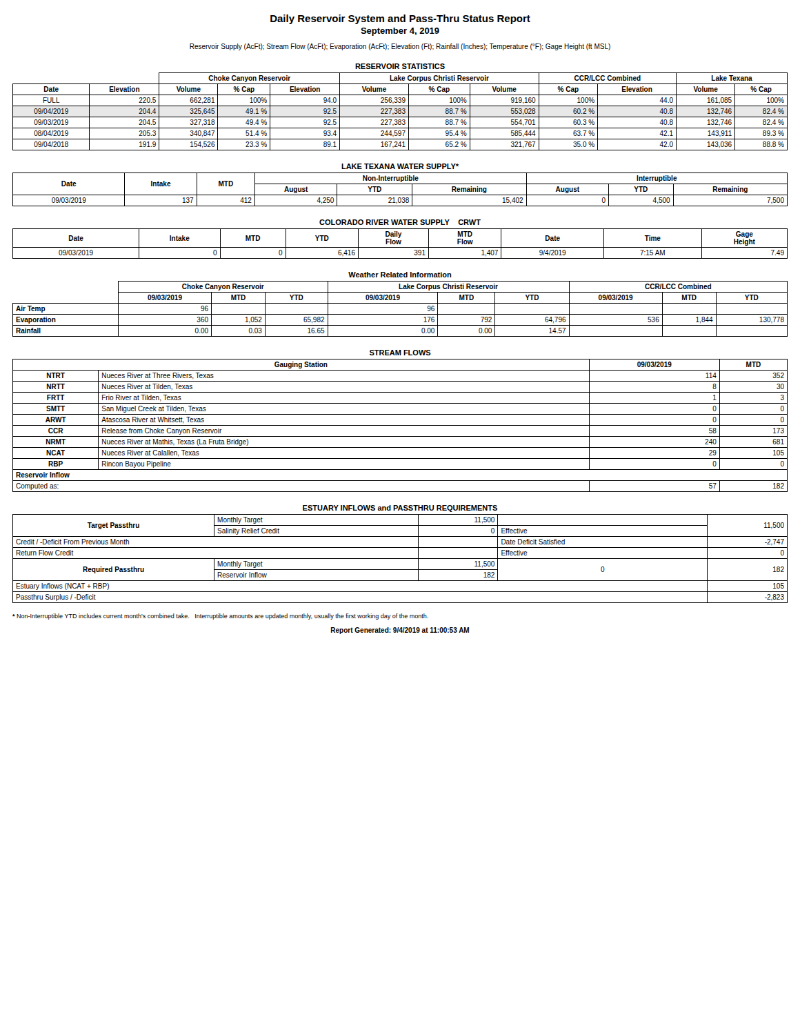Daily Reservoir System and Pass-Thru Status Report
September 4, 2019
Reservoir Supply (AcFt); Stream Flow (AcFt); Evaporation (AcFt); Elevation (Ft); Rainfall (Inches); Temperature (°F); Gage Height (ft MSL)
RESERVOIR STATISTICS
| | Choke Canyon Reservoir | Lake Corpus Christi Reservoir | CCR/LCC Combined | Lake Texana |
| --- | --- | --- | --- | --- |
| Date | Elevation | Volume | % Cap | Elevation | Volume | % Cap | Volume | % Cap | Elevation | Volume | % Cap |
| FULL | 220.5 | 662,281 | 100% | 94.0 | 256,339 | 100% | 919,160 | 100% | 44.0 | 161,085 | 100% |
| 09/04/2019 | 204.4 | 325,645 | 49.1 % | 92.5 | 227,383 | 88.7 % | 553,028 | 60.2 % | 40.8 | 132,746 | 82.4 % |
| 09/03/2019 | 204.5 | 327,318 | 49.4 % | 92.5 | 227,383 | 88.7 % | 554,701 | 60.3 % | 40.8 | 132,746 | 82.4 % |
| 08/04/2019 | 205.3 | 340,847 | 51.4 % | 93.4 | 244,597 | 95.4 % | 585,444 | 63.7 % | 42.1 | 143,911 | 89.3 % |
| 09/04/2018 | 191.9 | 154,526 | 23.3 % | 89.1 | 167,241 | 65.2 % | 321,767 | 35.0 % | 42.0 | 143,036 | 88.8 % |
LAKE TEXANA WATER SUPPLY*
| Date | Intake | MTD | Non-Interruptible | Interruptible |
| --- | --- | --- | --- | --- |
| August | YTD | Remaining | August | YTD | Remaining |
| 09/03/2019 | 137 | 412 | 4,250 | 21,038 | 15,402 | 0 | 4,500 | 7,500 |
COLORADO RIVER WATER SUPPLY CRWT
| Date | Intake | MTD | YTD | Daily Flow | MTD Flow | Date | Time | Gage Height |
| --- | --- | --- | --- | --- | --- | --- | --- | --- |
| 09/03/2019 | 0 | 0 | 6,416 | 391 | 1,407 | 9/4/2019 | 7:15 AM | 7.49 |
Weather Related Information
| | Choke Canyon Reservoir | Lake Corpus Christi Reservoir | CCR/LCC Combined |
| --- | --- | --- | --- |
| | 09/03/2019 | MTD | YTD | 09/03/2019 | MTD | YTD | 09/03/2019 | MTD | YTD |
| Air Temp | 96 | | | 96 | | | | | |
| Evaporation | 360 | 1,052 | 65,982 | 176 | 792 | 64,796 | 536 | 1,844 | 130,778 |
| Rainfall | 0.00 | 0.03 | 16.65 | 0.00 | 0.00 | 14.57 | | | |
STREAM FLOWS
| Gauging Station | 09/03/2019 | MTD |
| --- | --- | --- |
| NTRT | Nueces River at Three Rivers, Texas | 114 | 352 |
| NRTT | Nueces River at Tilden, Texas | 8 | 30 |
| FRTT | Frio River at Tilden, Texas | 1 | 3 |
| SMTT | San Miguel Creek at Tilden, Texas | 0 | 0 |
| ARWT | Atascosa River at Whitsett, Texas | 0 | 0 |
| CCR | Release from Choke Canyon Reservoir | 58 | 173 |
| NRMT | Nueces River at Mathis, Texas (La Fruta Bridge) | 240 | 681 |
| NCAT | Nueces River at Calallen, Texas | 29 | 105 |
| RBP | Rincon Bayou Pipeline | 0 | 0 |
| Reservoir Inflow |
| Computed as: | 57 | 182 |
ESTUARY INFLOWS and PASSTHRU REQUIREMENTS
| Target Passthru | Monthly Target | 11,500 | | 11,500 |
| Salinity Relief Credit | 0 | Effective |
| Credit / -Deficit From Previous Month | | Date Deficit Satisfied | -2,747 |
| Return Flow Credit | | Effective | 0 |
| Required Passthru | Monthly Target | 11,500 | 0 | 182 |
| Reservoir Inflow | 182 |
| Estuary Inflows (NCAT + RBP) | 105 |
| Passthru Surplus / -Deficit | -2,823 |
* Non-Interruptible YTD includes current month's combined take. Interruptible amounts are updated monthly, usually the first working day of the month.
Report Generated: 9/4/2019 at 11:00:53 AM